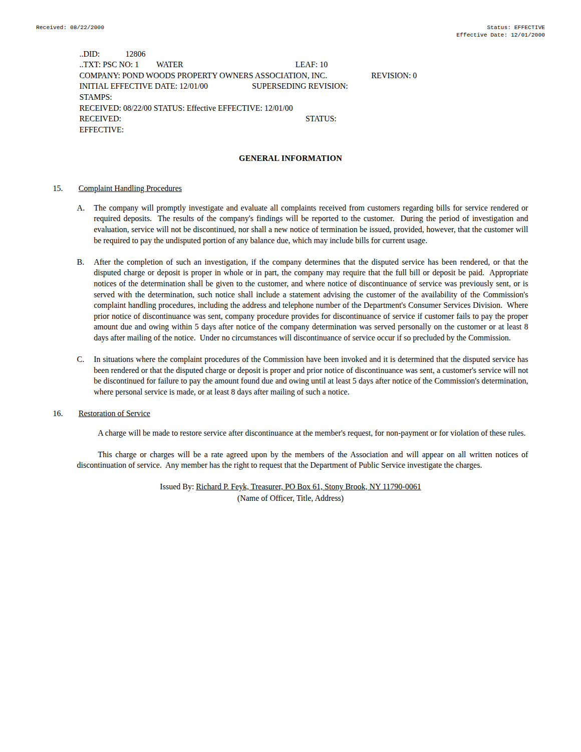Received: 08/22/2000
Status: EFFECTIVE
Effective Date: 12/01/2000
..DID: 12806
..TXT: PSC NO: 1 WATER LEAF: 10
COMPANY: POND WOODS PROPERTY OWNERS ASSOCIATION, INC. REVISION: 0
INITIAL EFFECTIVE DATE: 12/01/00 SUPERSEDING REVISION:
STAMPS:
RECEIVED: 08/22/00 STATUS: Effective EFFECTIVE: 12/01/00
RECEIVED: STATUS: EFFECTIVE:
GENERAL INFORMATION
15. Complaint Handling Procedures
A. The company will promptly investigate and evaluate all complaints received from customers regarding bills for service rendered or required deposits. The results of the company's findings will be reported to the customer. During the period of investigation and evaluation, service will not be discontinued, nor shall a new notice of termination be issued, provided, however, that the customer will be required to pay the undisputed portion of any balance due, which may include bills for current usage.
B. After the completion of such an investigation, if the company determines that the disputed service has been rendered, or that the disputed charge or deposit is proper in whole or in part, the company may require that the full bill or deposit be paid. Appropriate notices of the determination shall be given to the customer, and where notice of discontinuance of service was previously sent, or is served with the determination, such notice shall include a statement advising the customer of the availability of the Commission's complaint handling procedures, including the address and telephone number of the Department's Consumer Services Division. Where prior notice of discontinuance was sent, company procedure provides for discontinuance of service if customer fails to pay the proper amount due and owing within 5 days after notice of the company determination was served personally on the customer or at least 8 days after mailing of the notice. Under no circumstances will discontinuance of service occur if so precluded by the Commission.
C. In situations where the complaint procedures of the Commission have been invoked and it is determined that the disputed service has been rendered or that the disputed charge or deposit is proper and prior notice of discontinuance was sent, a customer's service will not be discontinued for failure to pay the amount found due and owing until at least 5 days after notice of the Commission's determination, where personal service is made, or at least 8 days after mailing of such a notice.
16. Restoration of Service
A charge will be made to restore service after discontinuance at the member's request, for non-payment or for violation of these rules.
This charge or charges will be a rate agreed upon by the members of the Association and will appear on all written notices of discontinuation of service. Any member has the right to request that the Department of Public Service investigate the charges.
Issued By: Richard P. Feyk, Treasurer, PO Box 61, Stony Brook, NY 11790-0061 (Name of Officer, Title, Address)